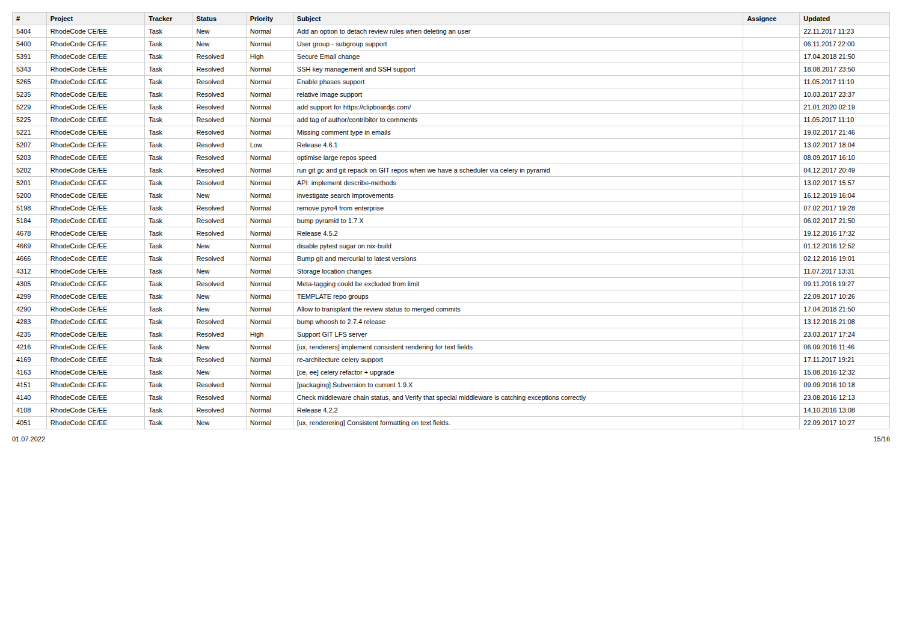| # | Project | Tracker | Status | Priority | Subject | Assignee | Updated |
| --- | --- | --- | --- | --- | --- | --- | --- |
| 5404 | RhodeCode CE/EE | Task | New | Normal | Add an option to detach review rules when deleting an user | | 22.11.2017 11:23 |
| 5400 | RhodeCode CE/EE | Task | New | Normal | User group - subgroup support | | 06.11.2017 22:00 |
| 5391 | RhodeCode CE/EE | Task | Resolved | High | Secure Email change | | 17.04.2018 21:50 |
| 5343 | RhodeCode CE/EE | Task | Resolved | Normal | SSH key management and SSH support | | 18.08.2017 23:50 |
| 5265 | RhodeCode CE/EE | Task | Resolved | Normal | Enable phases support | | 11.05.2017 11:10 |
| 5235 | RhodeCode CE/EE | Task | Resolved | Normal | relative image support | | 10.03.2017 23:37 |
| 5229 | RhodeCode CE/EE | Task | Resolved | Normal | add support for https://clipboardjs.com/ | | 21.01.2020 02:19 |
| 5225 | RhodeCode CE/EE | Task | Resolved | Normal | add tag of author/contribitor to comments | | 11.05.2017 11:10 |
| 5221 | RhodeCode CE/EE | Task | Resolved | Normal | Missing comment type in emails | | 19.02.2017 21:46 |
| 5207 | RhodeCode CE/EE | Task | Resolved | Low | Release 4.6.1 | | 13.02.2017 18:04 |
| 5203 | RhodeCode CE/EE | Task | Resolved | Normal | optimise large repos speed | | 08.09.2017 16:10 |
| 5202 | RhodeCode CE/EE | Task | Resolved | Normal | run git gc and git repack on GIT repos when we have a scheduler via celery in pyramid | | 04.12.2017 20:49 |
| 5201 | RhodeCode CE/EE | Task | Resolved | Normal | API: implement describe-methods | | 13.02.2017 15:57 |
| 5200 | RhodeCode CE/EE | Task | New | Normal | investigate search improvements | | 16.12.2019 16:04 |
| 5198 | RhodeCode CE/EE | Task | Resolved | Normal | remove pyro4 from enterprise | | 07.02.2017 19:28 |
| 5184 | RhodeCode CE/EE | Task | Resolved | Normal | bump pyramid to 1.7.X | | 06.02.2017 21:50 |
| 4678 | RhodeCode CE/EE | Task | Resolved | Normal | Release 4.5.2 | | 19.12.2016 17:32 |
| 4669 | RhodeCode CE/EE | Task | New | Normal | disable pytest sugar on nix-build | | 01.12.2016 12:52 |
| 4666 | RhodeCode CE/EE | Task | Resolved | Normal | Bump git and mercurial to latest versions | | 02.12.2016 19:01 |
| 4312 | RhodeCode CE/EE | Task | New | Normal | Storage location changes | | 11.07.2017 13:31 |
| 4305 | RhodeCode CE/EE | Task | Resolved | Normal | Meta-tagging could be excluded from limit | | 09.11.2016 19:27 |
| 4299 | RhodeCode CE/EE | Task | New | Normal | TEMPLATE repo groups | | 22.09.2017 10:26 |
| 4290 | RhodeCode CE/EE | Task | New | Normal | Allow to transplant the review status to merged commits | | 17.04.2018 21:50 |
| 4283 | RhodeCode CE/EE | Task | Resolved | Normal | bump whoosh to 2.7.4 release | | 13.12.2016 21:08 |
| 4235 | RhodeCode CE/EE | Task | Resolved | High | Support GIT LFS server | | 23.03.2017 17:24 |
| 4216 | RhodeCode CE/EE | Task | New | Normal | [ux, renderers] implement consistent rendering for text fields | | 06.09.2016 11:46 |
| 4169 | RhodeCode CE/EE | Task | Resolved | Normal | re-architecture celery support | | 17.11.2017 19:21 |
| 4163 | RhodeCode CE/EE | Task | New | Normal | [ce, ee] celery refactor + upgrade | | 15.08.2016 12:32 |
| 4151 | RhodeCode CE/EE | Task | Resolved | Normal | [packaging] Subversion to current 1.9.X | | 09.09.2016 10:18 |
| 4140 | RhodeCode CE/EE | Task | Resolved | Normal | Check middleware chain status, and Verify that special middleware is catching exceptions correctly | | 23.08.2016 12:13 |
| 4108 | RhodeCode CE/EE | Task | Resolved | Normal | Release 4.2.2 | | 14.10.2016 13:08 |
| 4051 | RhodeCode CE/EE | Task | New | Normal | [ux, renderering] Consistent formatting on text fields. | | 22.09.2017 10:27 |
01.07.2022 15/16